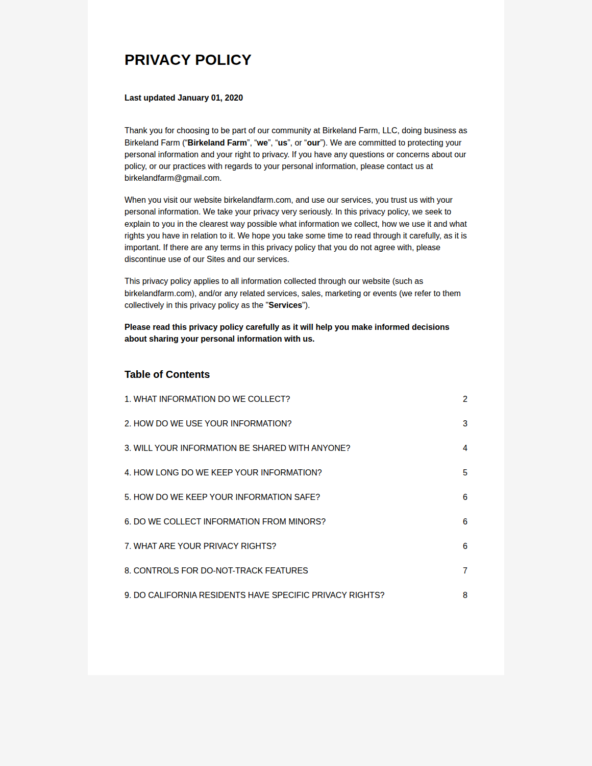PRIVACY POLICY
Last updated January 01, 2020
Thank you for choosing to be part of our community at Birkeland Farm, LLC, doing business as Birkeland Farm (“Birkeland Farm”, “we”, “us”, or “our”). We are committed to protecting your personal information and your right to privacy. If you have any questions or concerns about our policy, or our practices with regards to your personal information, please contact us at birkelandfarm@gmail.com.
When you visit our website birkelandfarm.com, and use our services, you trust us with your personal information. We take your privacy very seriously. In this privacy policy, we seek to explain to you in the clearest way possible what information we collect, how we use it and what rights you have in relation to it. We hope you take some time to read through it carefully, as it is important. If there are any terms in this privacy policy that you do not agree with, please discontinue use of our Sites and our services.
This privacy policy applies to all information collected through our website (such as birkelandfarm.com), and/or any related services, sales, marketing or events (we refer to them collectively in this privacy policy as the "Services").
Please read this privacy policy carefully as it will help you make informed decisions about sharing your personal information with us.
Table of Contents
1. WHAT INFORMATION DO WE COLLECT? 2
2. HOW DO WE USE YOUR INFORMATION? 3
3. WILL YOUR INFORMATION BE SHARED WITH ANYONE? 4
4. HOW LONG DO WE KEEP YOUR INFORMATION? 5
5. HOW DO WE KEEP YOUR INFORMATION SAFE? 6
6. DO WE COLLECT INFORMATION FROM MINORS? 6
7. WHAT ARE YOUR PRIVACY RIGHTS? 6
8. CONTROLS FOR DO-NOT-TRACK FEATURES 7
9. DO CALIFORNIA RESIDENTS HAVE SPECIFIC PRIVACY RIGHTS? 8